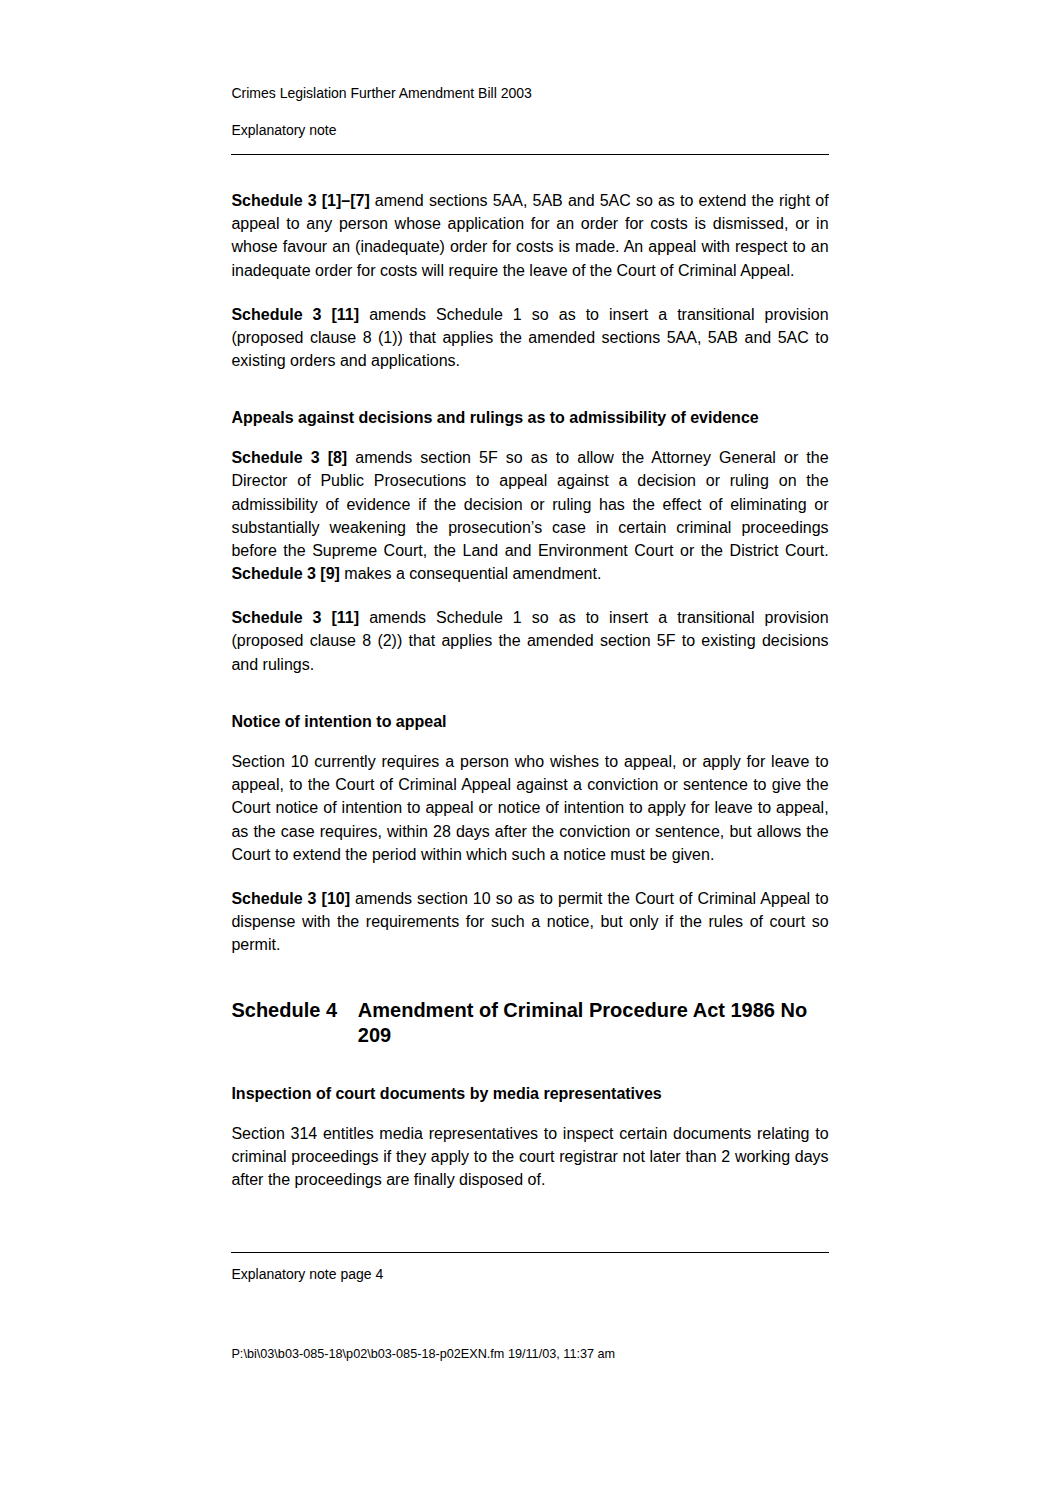Crimes Legislation Further Amendment Bill 2003
Explanatory note
Schedule 3 [1]–[7] amend sections 5AA, 5AB and 5AC so as to extend the right of appeal to any person whose application for an order for costs is dismissed, or in whose favour an (inadequate) order for costs is made. An appeal with respect to an inadequate order for costs will require the leave of the Court of Criminal Appeal.
Schedule 3 [11] amends Schedule 1 so as to insert a transitional provision (proposed clause 8 (1)) that applies the amended sections 5AA, 5AB and 5AC to existing orders and applications.
Appeals against decisions and rulings as to admissibility of evidence
Schedule 3 [8] amends section 5F so as to allow the Attorney General or the Director of Public Prosecutions to appeal against a decision or ruling on the admissibility of evidence if the decision or ruling has the effect of eliminating or substantially weakening the prosecution’s case in certain criminal proceedings before the Supreme Court, the Land and Environment Court or the District Court. Schedule 3 [9] makes a consequential amendment.
Schedule 3 [11] amends Schedule 1 so as to insert a transitional provision (proposed clause 8 (2)) that applies the amended section 5F to existing decisions and rulings.
Notice of intention to appeal
Section 10 currently requires a person who wishes to appeal, or apply for leave to appeal, to the Court of Criminal Appeal against a conviction or sentence to give the Court notice of intention to appeal or notice of intention to apply for leave to appeal, as the case requires, within 28 days after the conviction or sentence, but allows the Court to extend the period within which such a notice must be given.
Schedule 3 [10] amends section 10 so as to permit the Court of Criminal Appeal to dispense with the requirements for such a notice, but only if the rules of court so permit.
Schedule 4 Amendment of Criminal Procedure Act 1986 No 209
Inspection of court documents by media representatives
Section 314 entitles media representatives to inspect certain documents relating to criminal proceedings if they apply to the court registrar not later than 2 working days after the proceedings are finally disposed of.
Explanatory note page 4
P:\bi\03\b03-085-18\p02\b03-085-18-p02EXN.fm 19/11/03, 11:37 am